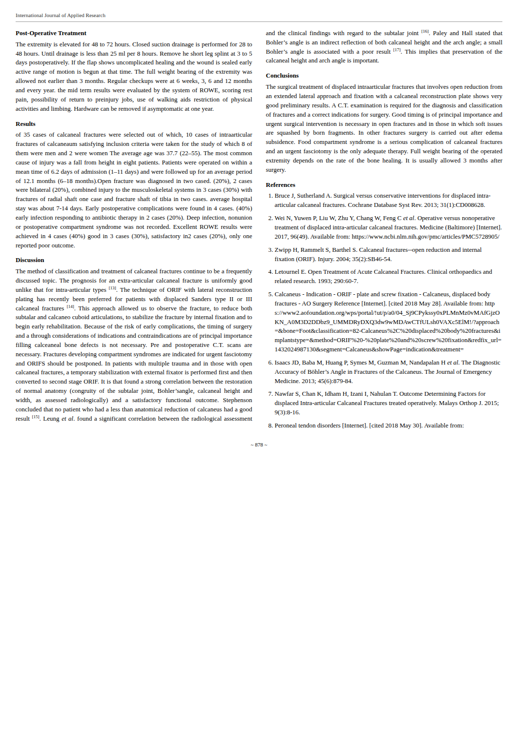International Journal of Applied Research
Post-Operative Treatment
The extremity is elevated for 48 to 72 hours. Closed suction drainage is performed for 28 to 48 hours. Until drainage is less than 25 ml per 8 hours. Remove he short leg splint at 3 to 5 days postoperatively. If the flap shows uncomplicated healing and the wound is sealed early active range of motion is begun at that time. The full weight bearing of the extremity was allowed not earlier than 3 months. Regular checkups were at 6 weeks, 3, 6 and 12 months and every year. the mid term results were evaluated by the system of ROWE, scoring rest pain, possibility of return to preinjury jobs, use of walking aids restriction of physical activities and limbing. Hardware can be removed if asymptomatic at one year.
Results
of 35 cases of calcaneal fractures were selected out of which, 10 cases of intraarticular fractures of calcaneaum satisfying inclusion criteria were taken for the study of which 8 of them were men and 2 were women The average age was 37.7 (22–55). The most common cause of injury was a fall from height in eight patients. Patients were operated on within a mean time of 6.2 days of admission (1–11 days) and were followed up for an average period of 12.1 months (6–18 months).Open fracture was diagnosed in two cased. (20%), 2 cases were bilateral (20%), combined injury to the musculoskeletal systems in 3 cases (30%) with fractures of radial shaft one case and fracture shaft of tibia in two cases. average hospital stay was about 7-14 days. Early postoperative complications were found in 4 cases. (40%) early infection responding to antibiotic therapy in 2 cases (20%). Deep infection, nonunion or postoperative compartment syndrome was not recorded. Excellent ROWE results were achieved in 4 cases (40%) good in 3 cases (30%), satisfactory in2 cases (20%), only one reported poor outcome.
Discussion
The method of classification and treatment of calcaneal fractures continue to be a frequently discussed topic. The prognosis for an extra-articular calcaneal fracture is uniformly good unlike that for intra-articular types [13]. The technique of ORIF with lateral reconstruction plating has recently been preferred for patients with displaced Sanders type II or III calcaneal fractures [14]. This approach allowed us to observe the fracture, to reduce both subtalar and calcaneo cuboid articulations, to stabilize the fracture by internal fixation and to begin early rehabilitation. Because of the risk of early complications, the timing of surgery and a through considerations of indications and contraindications are of principal importance filling calceaneal bone defects is not necessary. Pre and postoperative C.T. scans are necessary. Fractures developing compartment syndromes are indicated for urgent fasciotomy and ORIFS should be postponed. In patients with multiple trauma and in those with open calcaneal fractures, a temporary stabilization with external fixator is performed first and then converted to second stage ORIF. It is that found a strong correlation between the restoration of normal anatomy (congruity of the subtalar joint, Bohler’sangle, calcaneal height and width, as assessed radiologically) and a satisfactory functional outcome. Stephenson concluded that no patient who had a less than anatomical reduction of calcaneus had a good result [15]. Leung et al. found a significant correlation between the radiological assessment and the clinical findings with regard to the subtalar joint [16]. Paley and Hall stated that Bohler’s angle is an indirect reflection of both calcaneal height and the arch angle; a small Bohler’s angle is associated with a poor result [17]. This implies that preservation of the calcaneal height and arch angle is important.
Conclusions
The surgical treatment of displaced intraarticular fractures that involves open reduction from an extended lateral approach and fixation with a calcaneal reconstruction plate shows very good preliminary results. A C.T. examination is required for the diagnosis and classification of fractures and a correct indications for surgery. Good timing is of principal importance and urgent surgical intervention is necessary in open fractures and in those in which soft issues are squashed by born fragments. In other fractures surgery is carried out after edema subsidence. Food compartment syndrome is a serious complication of calcaneal fractures and an urgent fasciotomy is the only adequate therapy. Full weight bearing of the operated extremity depends on the rate of the bone healing. It is usually allowed 3 months after surgery.
References
Bruce J, Sutherland A. Surgical versus conservative interventions for displaced intra-articular calcaneal fractures. Cochrane Database Syst Rev. 2013; 31(1):CD008628.
Wei N, Yuwen P, Liu W, Zhu Y, Chang W, Feng C et al. Operative versus nonoperative treatment of displaced intra-articular calcaneal fractures. Medicine (Baltimore) [Internet]. 2017, 96(49). Available from: https://www.ncbi.nlm.nih.gov/pmc/articles/PMC5728905/
Zwipp H, Rammelt S, Barthel S. Calcaneal fractures--open reduction and internal fixation (ORIF). Injury. 2004; 35(2):SB46-54.
Letournel E. Open Treatment of Acute Calcaneal Fractures. Clinical orthopaedics and related research. 1993; 290:60-7.
Calcaneus - Indication - ORIF - plate and screw fixation - Calcaneus, displaced body fractures - AO Surgery Reference [Internet]. [cited 2018 May 28]. Available from: https://www2.aofoundation.org/wps/portal/!ut/p/a0/04_Sj9CPykssy0xPLMnMz0vMAfGjzOKN_A0M3D2DDbz9_UMMDRyDXQ3dw9wMDAwCTfULsh0VAXc5ElM!/?approach=&bone=Foot&classification=82-Calcaneus%2C%20displaced%20body%20fractures&implantstype=&method=ORIF%20-%20plate%20and%20screw%20fixation&redfix_url=1432024987130&segment=Calcaneus&showPage=indication&treatment=
Isaacs JD, Baba M, Huang P, Symes M, Guzman M, Nandapalan H et al. The Diagnostic Accuracy of Böhler’s Angle in Fractures of the Calcaneus. The Journal of Emergency Medicine. 2013; 45(6):879-84.
Nawfar S, Chan K, Idham H, Izani I, Nahulan T. Outcome Determining Factors for displaced Intra-articular Calcaneal Fractures treated operatively. Malays Orthop J. 2015; 9(3):8-16.
Peroneal tendon disorders [Internet]. [cited 2018 May 30]. Available from:
~ 878 ~